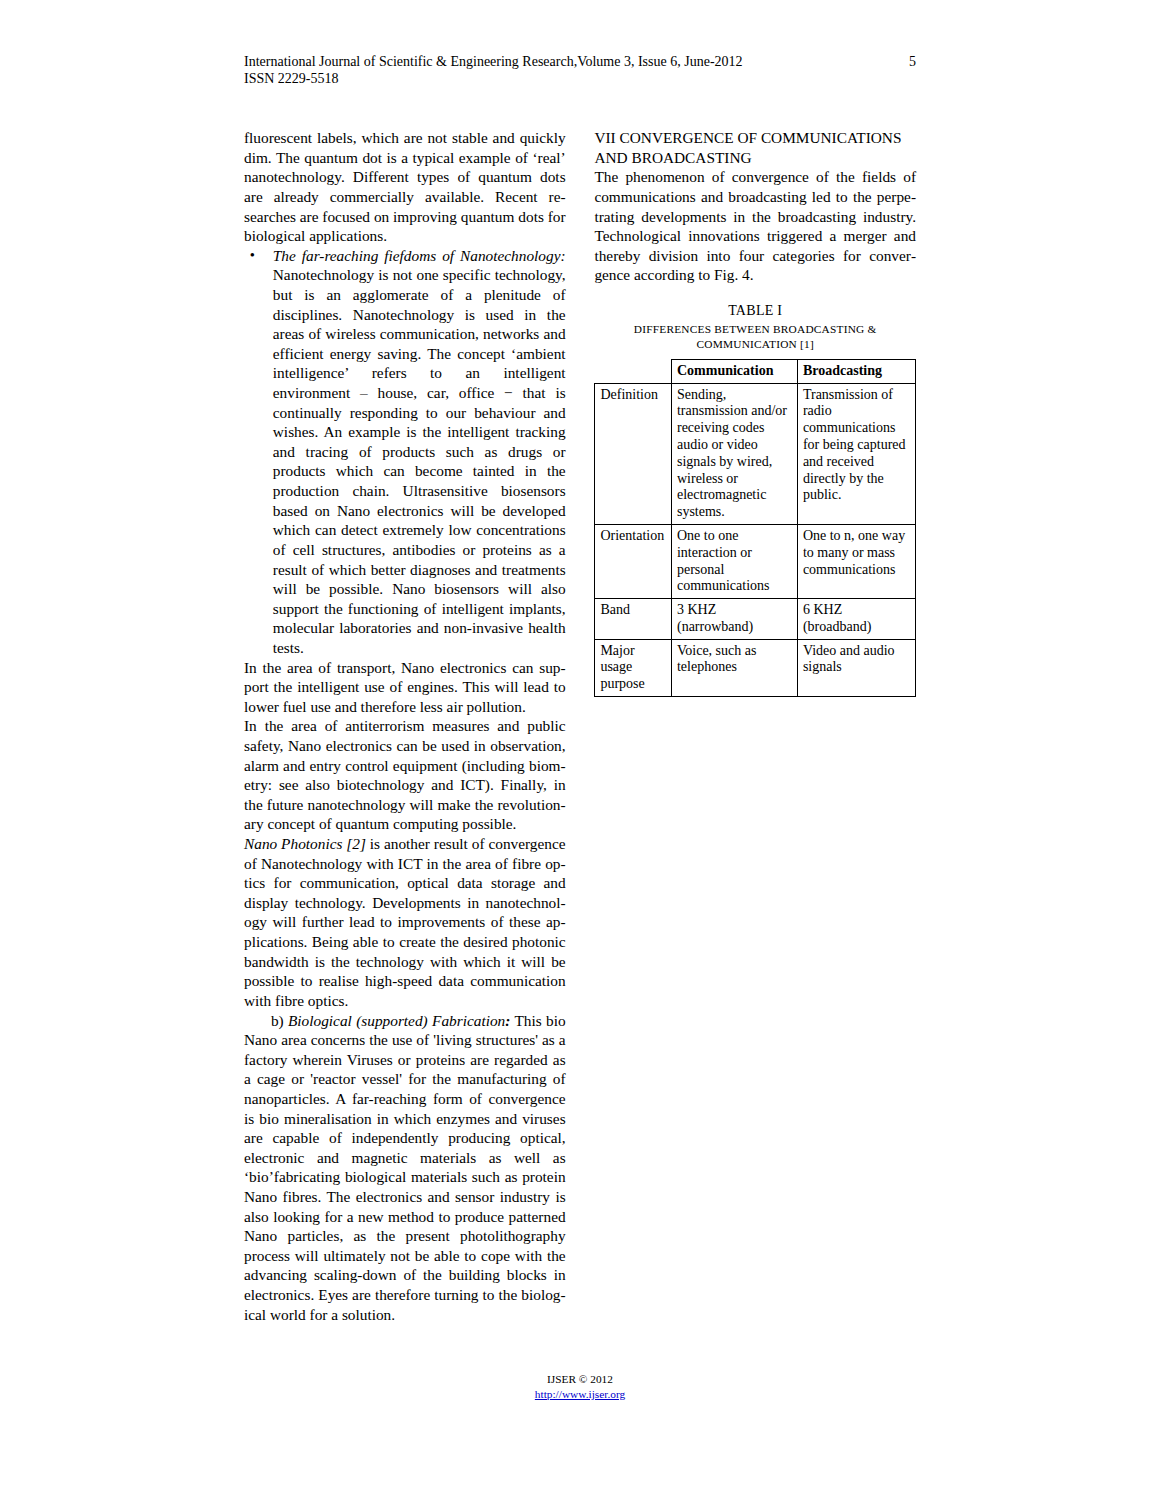International Journal of Scientific & Engineering Research,Volume 3, Issue 6, June-2012 ISSN 2229-5518 5
fluorescent labels, which are not stable and quickly dim. The quantum dot is a typical example of ‘real’ nanotechnology. Different types of quantum dots are already commercially available. Recent researches are focused on improving quantum dots for biological applications.
The far-reaching fiefdoms of Nanotechnology: Nanotechnology is not one specific technology, but is an agglomerate of a plenitude of disciplines. Nanotechnology is used in the areas of wireless communication, networks and efficient energy saving. The concept ‘ambient intelligence’ refers to an intelligent environment – house, car, office − that is continually responding to our behaviour and wishes. An example is the intelligent tracking and tracing of products such as drugs or products which can become tainted in the production chain. Ultrasensitive biosensors based on Nano electronics will be developed which can detect extremely low concentrations of cell structures, antibodies or proteins as a result of which better diagnoses and treatments will be possible. Nano biosensors will also support the functioning of intelligent implants, molecular laboratories and non-invasive health tests.
In the area of transport, Nano electronics can support the intelligent use of engines. This will lead to lower fuel use and therefore less air pollution.
In the area of antiterrorism measures and public safety, Nano electronics can be used in observation, alarm and entry control equipment (including biometry: see also biotechnology and ICT). Finally, in the future nanotechnology will make the revolutionary concept of quantum computing possible.
Nano Photonics [2] is another result of convergence of Nanotechnology with ICT in the area of fibre optics for communication, optical data storage and display technology. Developments in nanotechnology will further lead to improvements of these applications. Being able to create the desired photonic bandwidth is the technology with which it will be possible to realise high-speed data communication with fibre optics.
b) Biological (supported) Fabrication: This bio Nano area concerns the use of 'living structures' as a factory wherein Viruses or proteins are regarded as a cage or 'reactor vessel' for the manufacturing of nanoparticles. A far-reaching form of convergence is bio mineralisation in which enzymes and viruses are capable of independently producing optical, electronic and magnetic materials as well as ‘bio’fabricating biological materials such as protein Nano fibres. The electronics and sensor industry is also looking for a new method to produce patterned Nano particles, as the present photolithography process will ultimately not be able to cope with the advancing scaling-down of the building blocks in electronics. Eyes are therefore turning to the biological world for a solution.
VII CONVERGENCE OF COMMUNICATIONS AND BROADCASTING
The phenomenon of convergence of the fields of communications and broadcasting led to the perpetrating developments in the broadcasting industry. Technological innovations triggered a merger and thereby division into four categories for convergence according to Fig. 4.
TABLE I
Differences between Broadcasting & Communication [1]
| | Communication | Broadcasting |
| --- | --- | --- |
| Definition | Sending, transmission and/or receiving codes audio or video signals by wired, wireless or electromagnetic systems. | Transmission of radio communications for being captured and received directly by the public. |
| Orientation | One to one interaction or personal communications | One to n, one way to many or mass communications |
| Band | 3 KHZ (narrowband) | 6 KHZ (broadband) |
| Major usage purpose | Voice, such as telephones | Video and audio signals |
IJSER © 2012
http://www.ijser.org